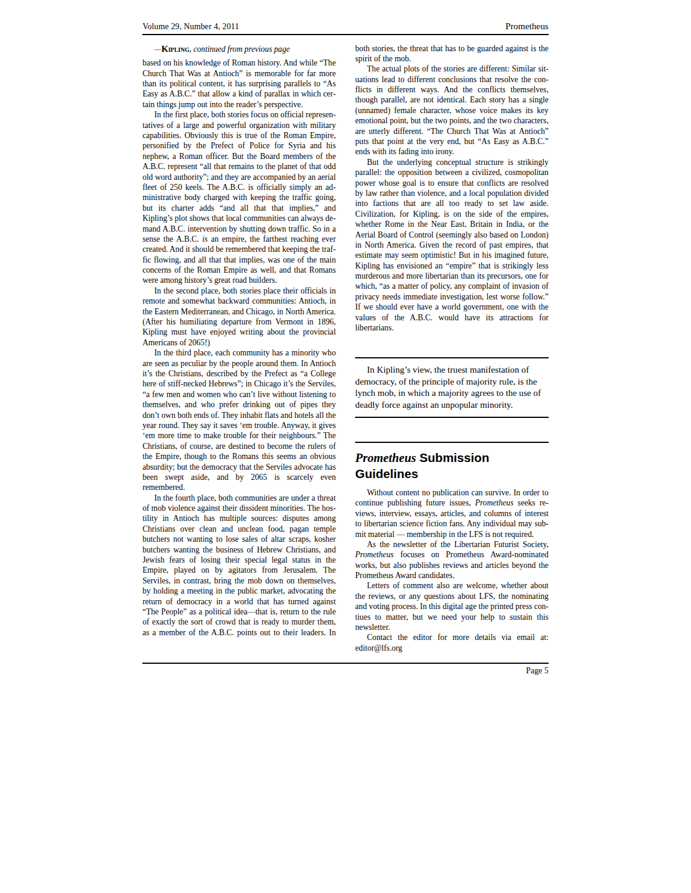Volume 29, Number 4, 2011 Prometheus
—Kipling, continued from previous page
based on his knowledge of Roman history. And while “The Church That Was at Antioch” is memorable for far more than its political content, it has surprising parallels to “As Easy as A.B.C.” that allow a kind of parallax in which certain things jump out into the reader’s perspective.
In the first place, both stories focus on official representatives of a large and powerful organization with military capabilities. Obviously this is true of the Roman Empire, personified by the Prefect of Police for Syria and his nephew, a Roman officer. But the Board members of the A.B.C. represent “all that remains to the planet of that odd old word authority”; and they are accompanied by an aerial fleet of 250 keels. The A.B.C. is officially simply an administrative body charged with keeping the traffic going, but its charter adds “and all that that implies,” and Kipling’s plot shows that local communities can always demand A.B.C. intervention by shutting down traffic. So in a sense the A.B.C. is an empire, the farthest reaching ever created. And it should be remembered that keeping the traffic flowing, and all that that implies, was one of the main concerns of the Roman Empire as well, and that Romans were among history’s great road builders.
In the second place, both stories place their officials in remote and somewhat backward communities: Antioch, in the Eastern Mediterranean, and Chicago, in North America. (After his humiliating departure from Vermont in 1896, Kipling must have enjoyed writing about the provincial Americans of 2065!)
In the third place, each community has a minority who are seen as peculiar by the people around them. In Antioch it’s the Christians, described by the Prefect as “a College here of stiff-necked Hebrews”; in Chicago it’s the Serviles, “a few men and women who can’t live without listening to themselves, and who prefer drinking out of pipes they don’t own both ends of. They inhabit flats and hotels all the year round. They say it saves ‘em trouble. Anyway, it gives ‘em more time to make trouble for their neighbours.” The Christians, of course, are destined to become the rulers of the Empire, though to the Romans this seems an obvious absurdity; but the democracy that the Serviles advocate has been swept aside, and by 2065 is scarcely even remembered.
In the fourth place, both communities are under a threat of mob violence against their dissident minorities. The hostility in Antioch has multiple sources: disputes among Christians over clean and unclean food, pagan temple butchers not wanting to lose sales of altar scraps, kosher butchers wanting the business of Hebrew Christians, and Jewish fears of losing their special legal status in the Empire, played on by agitators from Jerusalem. The Serviles, in contrast, bring the mob down on themselves, by holding a meeting in the public market, advocating the return of democracy in a world that has turned against “The People” as a political idea—that is, return to the rule of exactly the sort of crowd that is ready to murder them, as a member of the A.B.C. points out to their leaders. In both stories, the threat that has to be guarded against is the spirit of the mob.
The actual plots of the stories are different: Similar situations lead to different conclusions that resolve the conflicts in different ways. And the conflicts themselves, though parallel, are not identical. Each story has a single (unnamed) female character, whose voice makes its key emotional point, but the two points, and the two characters, are utterly different. “The Church That Was at Antioch” puts that point at the very end, but “As Easy as A.B.C.” ends with its fading into irony.
But the underlying conceptual structure is strikingly parallel: the opposition between a civilized, cosmopolitan power whose goal is to ensure that conflicts are resolved by law rather than violence, and a local population divided into factions that are all too ready to set law aside. Civilization, for Kipling, is on the side of the empires, whether Rome in the Near East, Britain in India, or the Aerial Board of Control (seemingly also based on London) in North America. Given the record of past empires, that estimate may seem optimistic! But in his imagined future, Kipling has envisioned an “empire” that is strikingly less murderous and more libertarian than its precursors, one for which, “as a matter of policy, any complaint of invasion of privacy needs immediate investigation, lest worse follow.” If we should ever have a world government, one with the values of the A.B.C. would have its attractions for libertarians.
In Kipling’s view, the truest manifestation of democracy, of the principle of majority rule, is the lynch mob, in which a majority agrees to the use of deadly force against an unpopular minority.
Prometheus Submission Guidelines
Without content no publication can survive. In order to continue publishing future issues, Prometheus seeks reviews, interview, essays, articles, and columns of interest to libertarian science fiction fans. Any individual may submit material — membership in the LFS is not required.
As the newsletter of the Libertarian Futurist Society, Prometheus focuses on Prometheus Award-nominated works, but also publishes reviews and articles beyond the Prometheus Award candidates.
Letters of comment also are welcome, whether about the reviews, or any questions about LFS, the nominating and voting process. In this digital age the printed press contiues to matter, but we need your help to sustain this newsletter.
Contact the editor for more details via email at: editor@lfs.org
Page 5